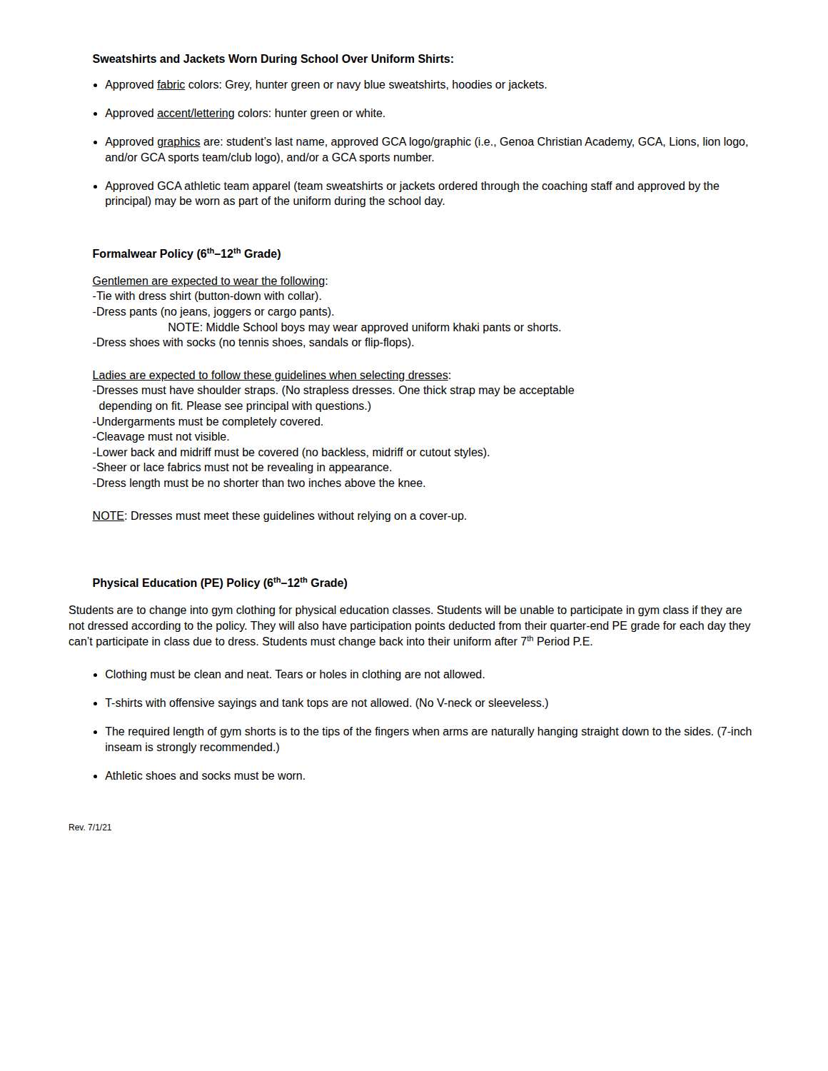Sweatshirts and Jackets Worn During School Over Uniform Shirts:
Approved fabric colors: Grey, hunter green or navy blue sweatshirts, hoodies or jackets.
Approved accent/lettering colors: hunter green or white.
Approved graphics are: student’s last name, approved GCA logo/graphic (i.e., Genoa Christian Academy, GCA, Lions, lion logo, and/or GCA sports team/club logo), and/or a GCA sports number.
Approved GCA athletic team apparel (team sweatshirts or jackets ordered through the coaching staff and approved by the principal) may be worn as part of the uniform during the school day.
Formalwear Policy (6th–12th Grade)
Gentlemen are expected to wear the following:
-Tie with dress shirt (button-down with collar).
-Dress pants (no jeans, joggers or cargo pants).
NOTE: Middle School boys may wear approved uniform khaki pants or shorts.
-Dress shoes with socks (no tennis shoes, sandals or flip-flops).
Ladies are expected to follow these guidelines when selecting dresses:
-Dresses must have shoulder straps. (No strapless dresses. One thick strap may be acceptable
depending on fit. Please see principal with questions.)
-Undergarments must be completely covered.
-Cleavage must not visible.
-Lower back and midriff must be covered (no backless, midriff or cutout styles).
-Sheer or lace fabrics must not be revealing in appearance.
-Dress length must be no shorter than two inches above the knee.
NOTE: Dresses must meet these guidelines without relying on a cover-up.
Physical Education (PE) Policy (6th–12th Grade)
Students are to change into gym clothing for physical education classes. Students will be unable to participate in gym class if they are not dressed according to the policy. They will also have participation points deducted from their quarter-end PE grade for each day they can’t participate in class due to dress. Students must change back into their uniform after 7th Period P.E.
Clothing must be clean and neat. Tears or holes in clothing are not allowed.
T-shirts with offensive sayings and tank tops are not allowed. (No V-neck or sleeveless.)
The required length of gym shorts is to the tips of the fingers when arms are naturally hanging straight down to the sides. (7-inch inseam is strongly recommended.)
Athletic shoes and socks must be worn.
Rev. 7/1/21